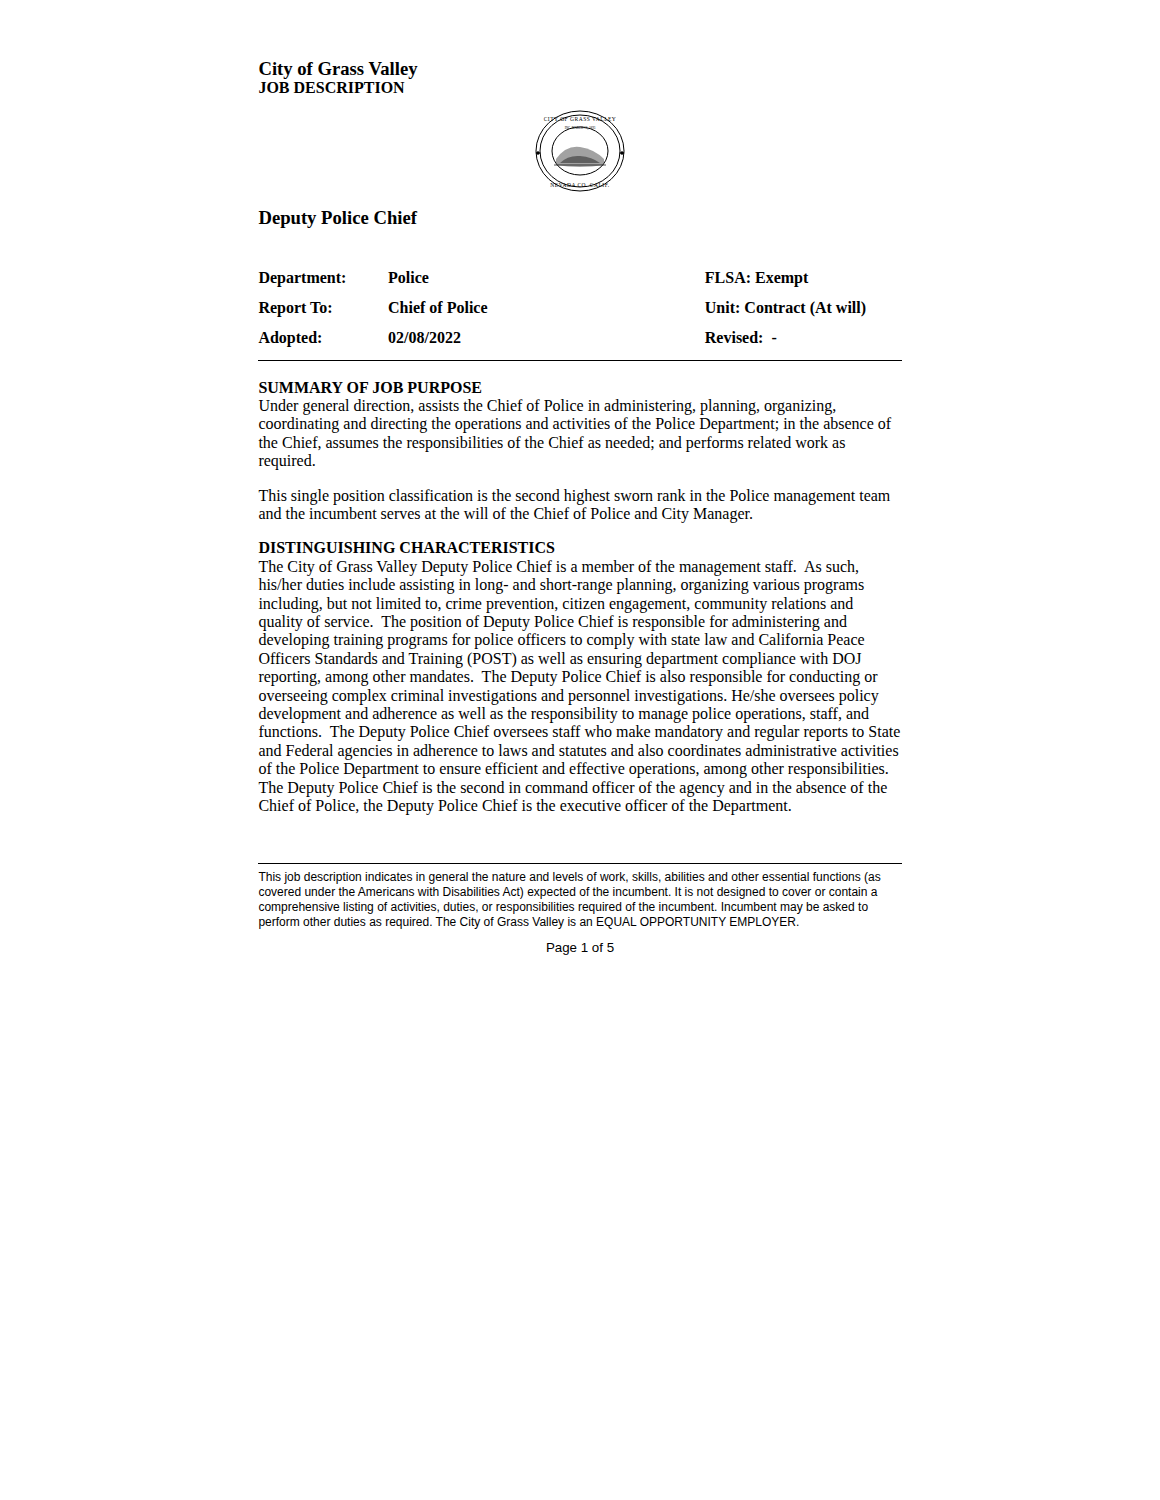City of Grass Valley
JOB DESCRIPTION
CITY OF GRASS VALLEY NEVADA CO. CALIF. INC. MARCH 13, 1893
Deputy Police Chief
| Department: | Police | FLSA: Exempt |
| Report To: | Chief of Police | Unit: Contract (At will) |
| Adopted: | 02/08/2022 | Revised: - |
Summary of Job Purpose
Under general direction, assists the Chief of Police in administering, planning, organizing, coordinating and directing the operations and activities of the Police Department; in the absence of the Chief, assumes the responsibilities of the Chief as needed; and performs related work as required.
This single position classification is the second highest sworn rank in the Police management team and the incumbent serves at the will of the Chief of Police and City Manager.
Distinguishing Characteristics
The City of Grass Valley Deputy Police Chief is a member of the management staff. As such, his/her duties include assisting in long- and short-range planning, organizing various programs including, but not limited to, crime prevention, citizen engagement, community relations and quality of service. The position of Deputy Police Chief is responsible for administering and developing training programs for police officers to comply with state law and California Peace Officers Standards and Training (POST) as well as ensuring department compliance with DOJ reporting, among other mandates. The Deputy Police Chief is also responsible for conducting or overseeing complex criminal investigations and personnel investigations. He/she oversees policy development and adherence as well as the responsibility to manage police operations, staff, and functions. The Deputy Police Chief oversees staff who make mandatory and regular reports to State and Federal agencies in adherence to laws and statutes and also coordinates administrative activities of the Police Department to ensure efficient and effective operations, among other responsibilities. The Deputy Police Chief is the second in command officer of the agency and in the absence of the Chief of Police, the Deputy Police Chief is the executive officer of the Department.
This job description indicates in general the nature and levels of work, skills, abilities and other essential functions (as covered under the Americans with Disabilities Act) expected of the incumbent. It is not designed to cover or contain a comprehensive listing of activities, duties, or responsibilities required of the incumbent. Incumbent may be asked to perform other duties as required. The City of Grass Valley is an EQUAL OPPORTUNITY EMPLOYER.
Page 1 of 5